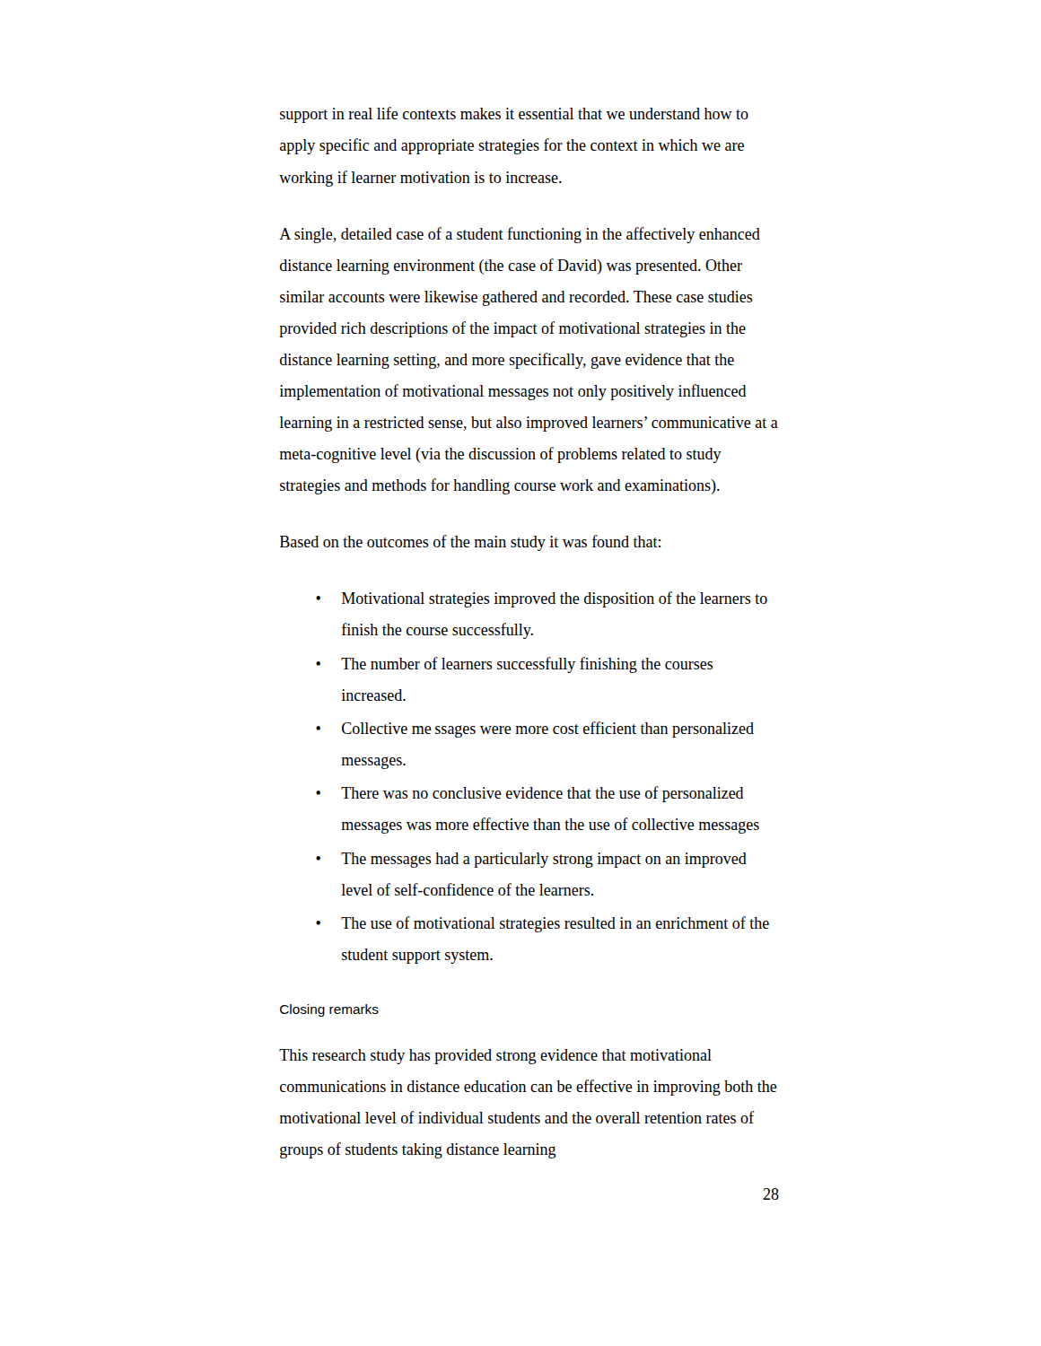support in real life contexts makes it essential that we understand how to apply specific and appropriate strategies for the context in which we are working if learner motivation is to increase.
A single, detailed case of a student functioning in the affectively enhanced distance learning environment (the case of David) was presented. Other similar accounts were likewise gathered and recorded. These case studies provided rich descriptions of the impact of motivational strategies in the distance learning setting, and more specifically, gave evidence that the implementation of motivational messages not only positively influenced learning in a restricted sense, but also improved learners’ communicative at a meta-cognitive level (via the discussion of problems related to study strategies and methods for handling course work and examinations).
Based on the outcomes of the main study it was found that:
Motivational strategies improved the disposition of the learners to finish the course successfully.
The number of learners successfully finishing the courses increased.
Collective me ssages were more cost efficient than personalized messages.
There was no conclusive evidence that the use of personalized messages was more effective than the use of collective messages
The messages had a particularly strong impact on an improved level of self-confidence of the learners.
The use of motivational strategies resulted in an enrichment of the student support system.
Closing remarks
This research study has provided strong evidence that motivational communications in distance education can be effective in improving both the motivational level of individual students and the overall retention rates of groups of students taking distance learning
28